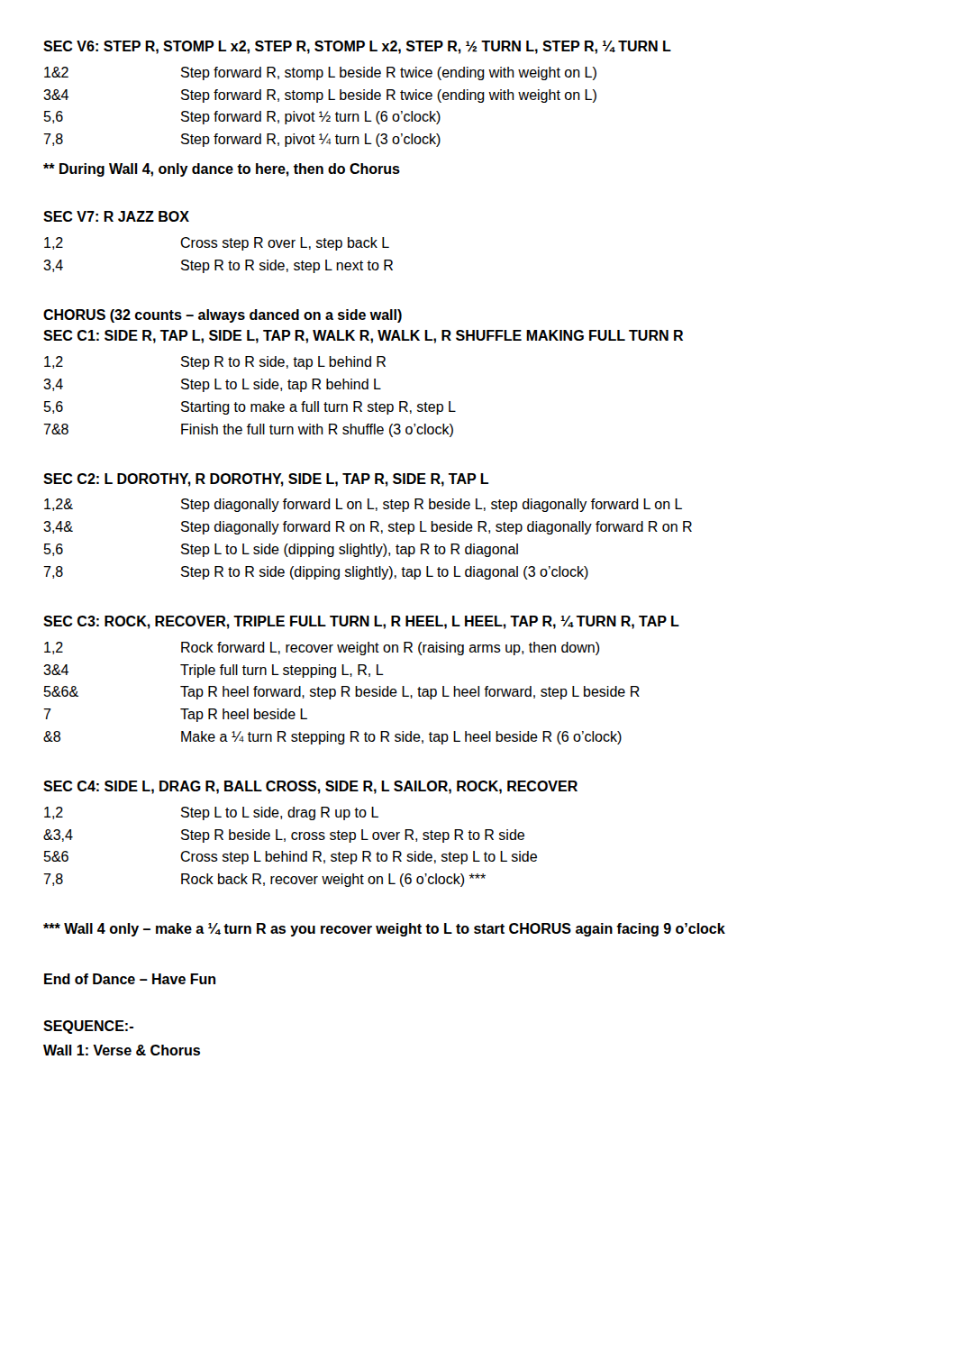SEC V6: STEP R, STOMP L x2, STEP R, STOMP L x2, STEP R, ½ TURN L, STEP R, ¼ TURN L
| 1&2 | Step forward R, stomp L beside R twice (ending with weight on L) |
| 3&4 | Step forward R, stomp L beside R twice (ending with weight on L) |
| 5,6 | Step forward R, pivot ½ turn L (6 o’clock) |
| 7,8 | Step forward R, pivot ¼ turn L (3 o’clock) |
** During Wall 4, only dance to here, then do Chorus
SEC V7: R JAZZ BOX
| 1,2 | Cross step R over L, step back L |
| 3,4 | Step R to R side, step L next to R |
CHORUS (32 counts – always danced on a side wall)
SEC C1: SIDE R, TAP L, SIDE L, TAP R, WALK R, WALK L, R SHUFFLE MAKING FULL TURN R
| 1,2 | Step R to R side, tap L behind R |
| 3,4 | Step L to L side, tap R behind L |
| 5,6 | Starting to make a full turn R step R, step L |
| 7&8 | Finish the full turn with R shuffle (3 o’clock) |
SEC C2: L DOROTHY, R DOROTHY, SIDE L, TAP R, SIDE R, TAP L
| 1,2& | Step diagonally forward L on L, step R beside L, step diagonally forward L on L |
| 3,4& | Step diagonally forward R on R, step L beside R, step diagonally forward R on R |
| 5,6 | Step L to L side (dipping slightly), tap R to R diagonal |
| 7,8 | Step R to R side (dipping slightly), tap L to L diagonal (3 o’clock) |
SEC C3: ROCK, RECOVER, TRIPLE FULL TURN L, R HEEL, L HEEL, TAP R, ¼ TURN R, TAP L
| 1,2 | Rock forward L, recover weight on R (raising arms up, then down) |
| 3&4 | Triple full turn L stepping L, R, L |
| 5&6& | Tap R heel forward, step R beside L, tap L heel forward, step L beside R |
| 7 | Tap R heel beside L |
| &8 | Make a ¼ turn R stepping R to R side, tap L heel beside R (6 o’clock) |
SEC C4: SIDE L, DRAG R, BALL CROSS, SIDE R, L SAILOR, ROCK, RECOVER
| 1,2 | Step L to L side, drag R up to L |
| &3,4 | Step R beside L, cross step L over R, step R to R side |
| 5&6 | Cross step L behind R, step R to R side, step L to L side |
| 7,8 | Rock back R, recover weight on L (6 o’clock) *** |
*** Wall 4 only – make a ¼ turn R as you recover weight to L to start CHORUS again facing 9 o’clock
End of Dance – Have Fun
SEQUENCE:-
Wall 1: Verse & Chorus